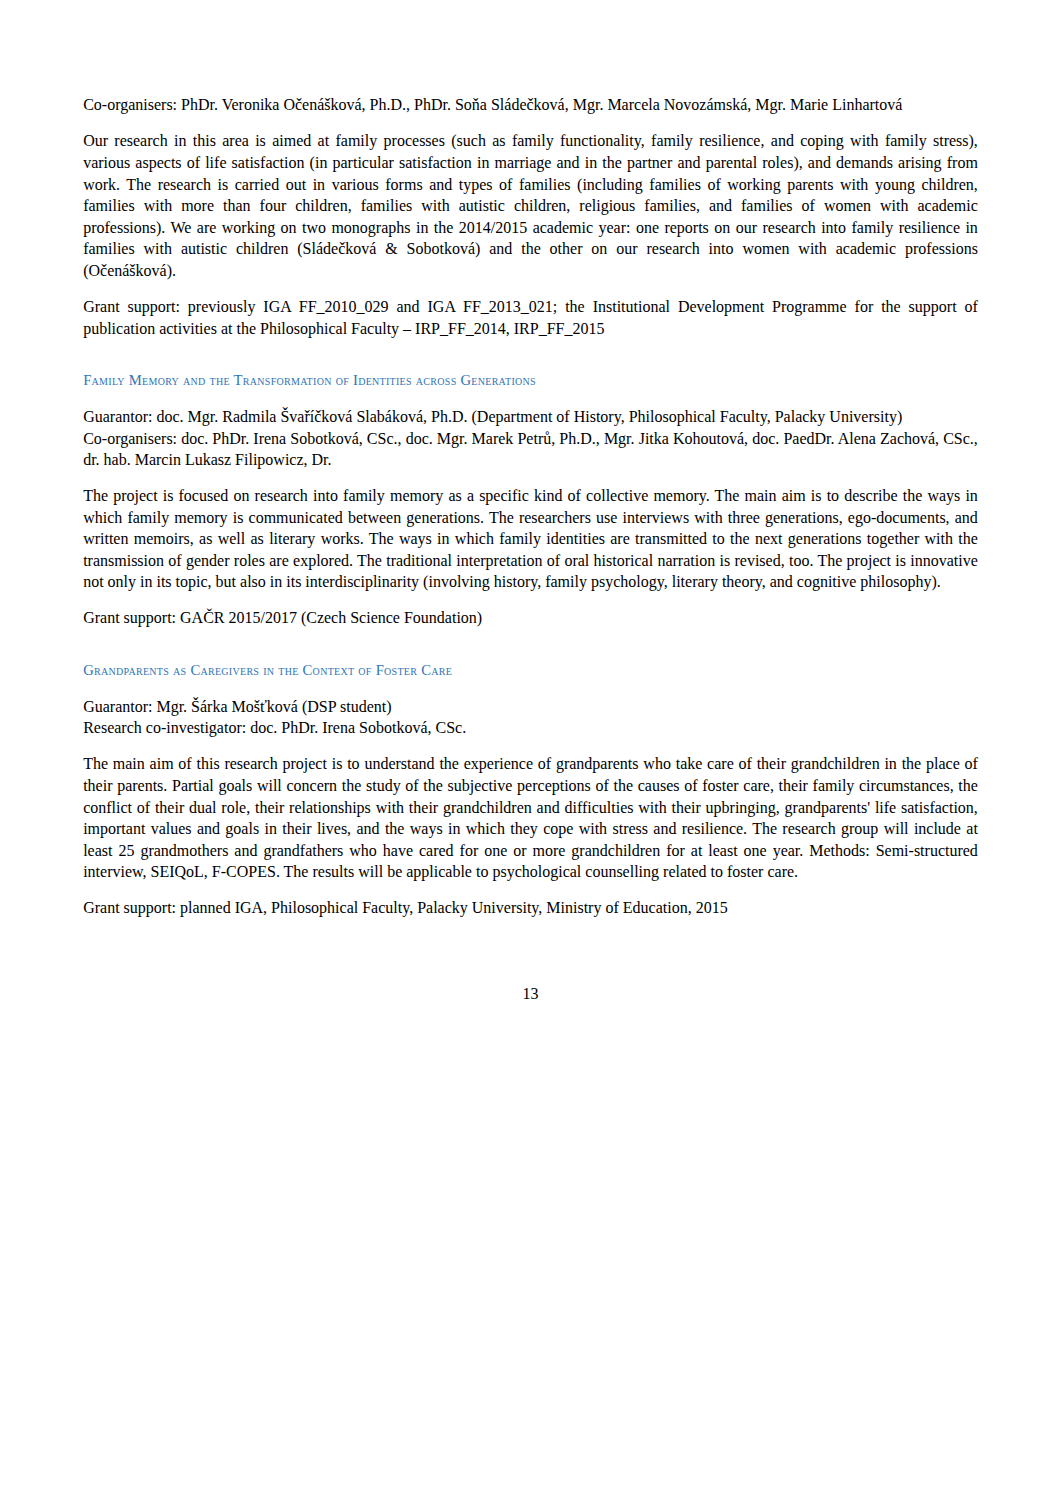Co-organisers: PhDr. Veronika Očenášková, Ph.D., PhDr. Soňa Sládečková, Mgr. Marcela Novozámská, Mgr. Marie Linhartová
Our research in this area is aimed at family processes (such as family functionality, family resilience, and coping with family stress), various aspects of life satisfaction (in particular satisfaction in marriage and in the partner and parental roles), and demands arising from work. The research is carried out in various forms and types of families (including families of working parents with young children, families with more than four children, families with autistic children, religious families, and families of women with academic professions). We are working on two monographs in the 2014/2015 academic year: one reports on our research into family resilience in families with autistic children (Sládečková & Sobotková) and the other on our research into women with academic professions (Očenášková).
Grant support: previously IGA FF_2010_029 and IGA FF_2013_021; the Institutional Development Programme for the support of publication activities at the Philosophical Faculty – IRP_FF_2014, IRP_FF_2015
Family Memory and the Transformation of Identities across Generations
Guarantor: doc. Mgr. Radmila Švaříčková Slabáková, Ph.D. (Department of History, Philosophical Faculty, Palacky University)
Co-organisers: doc. PhDr. Irena Sobotková, CSc., doc. Mgr. Marek Petrů, Ph.D., Mgr. Jitka Kohoutová, doc. PaedDr. Alena Zachová, CSc., dr. hab. Marcin Lukasz Filipowicz, Dr.
The project is focused on research into family memory as a specific kind of collective memory. The main aim is to describe the ways in which family memory is communicated between generations. The researchers use interviews with three generations, ego-documents, and written memoirs, as well as literary works. The ways in which family identities are transmitted to the next generations together with the transmission of gender roles are explored. The traditional interpretation of oral historical narration is revised, too. The project is innovative not only in its topic, but also in its interdisciplinarity (involving history, family psychology, literary theory, and cognitive philosophy).
Grant support: GAČR 2015/2017 (Czech Science Foundation)
Grandparents as Caregivers in the Context of Foster Care
Guarantor: Mgr. Šárka Mošťková (DSP student)
Research co-investigator: doc. PhDr. Irena Sobotková, CSc.
The main aim of this research project is to understand the experience of grandparents who take care of their grandchildren in the place of their parents. Partial goals will concern the study of the subjective perceptions of the causes of foster care, their family circumstances, the conflict of their dual role, their relationships with their grandchildren and difficulties with their upbringing, grandparents' life satisfaction, important values and goals in their lives, and the ways in which they cope with stress and resilience. The research group will include at least 25 grandmothers and grandfathers who have cared for one or more grandchildren for at least one year. Methods: Semi-structured interview, SEIQoL, F-COPES. The results will be applicable to psychological counselling related to foster care.
Grant support: planned IGA, Philosophical Faculty, Palacky University, Ministry of Education, 2015
13